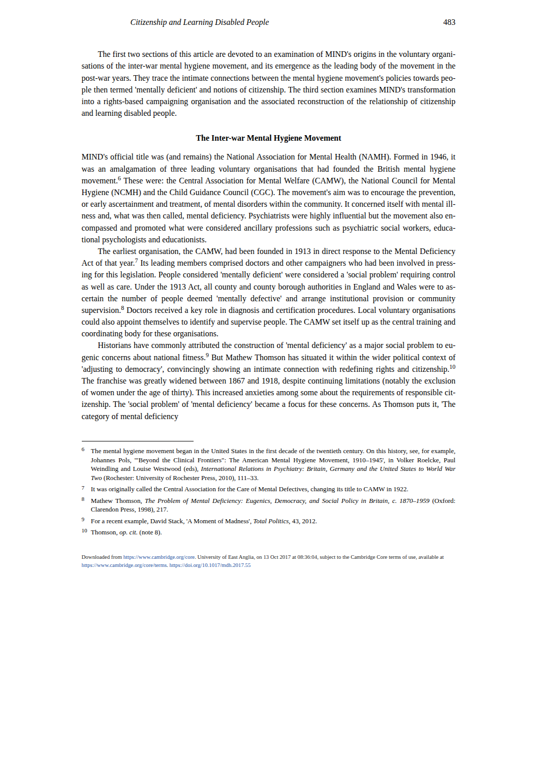Citizenship and Learning Disabled People 483
The first two sections of this article are devoted to an examination of MIND's origins in the voluntary organisations of the inter-war mental hygiene movement, and its emergence as the leading body of the movement in the post-war years. They trace the intimate connections between the mental hygiene movement's policies towards people then termed 'mentally deficient' and notions of citizenship. The third section examines MIND's transformation into a rights-based campaigning organisation and the associated reconstruction of the relationship of citizenship and learning disabled people.
The Inter-war Mental Hygiene Movement
MIND's official title was (and remains) the National Association for Mental Health (NAMH). Formed in 1946, it was an amalgamation of three leading voluntary organisations that had founded the British mental hygiene movement.6 These were: the Central Association for Mental Welfare (CAMW), the National Council for Mental Hygiene (NCMH) and the Child Guidance Council (CGC). The movement's aim was to encourage the prevention, or early ascertainment and treatment, of mental disorders within the community. It concerned itself with mental illness and, what was then called, mental deficiency. Psychiatrists were highly influential but the movement also encompassed and promoted what were considered ancillary professions such as psychiatric social workers, educational psychologists and educationists.
The earliest organisation, the CAMW, had been founded in 1913 in direct response to the Mental Deficiency Act of that year.7 Its leading members comprised doctors and other campaigners who had been involved in pressing for this legislation. People considered 'mentally deficient' were considered a 'social problem' requiring control as well as care. Under the 1913 Act, all county and county borough authorities in England and Wales were to ascertain the number of people deemed 'mentally defective' and arrange institutional provision or community supervision.8 Doctors received a key role in diagnosis and certification procedures. Local voluntary organisations could also appoint themselves to identify and supervise people. The CAMW set itself up as the central training and coordinating body for these organisations.
Historians have commonly attributed the construction of 'mental deficiency' as a major social problem to eugenic concerns about national fitness.9 But Mathew Thomson has situated it within the wider political context of 'adjusting to democracy', convincingly showing an intimate connection with redefining rights and citizenship.10 The franchise was greatly widened between 1867 and 1918, despite continuing limitations (notably the exclusion of women under the age of thirty). This increased anxieties among some about the requirements of responsible citizenship. The 'social problem' of 'mental deficiency' became a focus for these concerns. As Thomson puts it, 'The category of mental deficiency
6 The mental hygiene movement began in the United States in the first decade of the twentieth century. On this history, see, for example, Johannes Pols, '"Beyond the Clinical Frontiers": The American Mental Hygiene Movement, 1910–1945', in Volker Roelcke, Paul Weindling and Louise Westwood (eds), International Relations in Psychiatry: Britain, Germany and the United States to World War Two (Rochester: University of Rochester Press, 2010), 111–33.
7 It was originally called the Central Association for the Care of Mental Defectives, changing its title to CAMW in 1922.
8 Mathew Thomson, The Problem of Mental Deficiency: Eugenics, Democracy, and Social Policy in Britain, c. 1870–1959 (Oxford: Clarendon Press, 1998), 217.
9 For a recent example, David Stack, 'A Moment of Madness', Total Politics, 43, 2012.
10 Thomson, op. cit. (note 8).
Downloaded from https://www.cambridge.org/core. University of East Anglia, on 13 Oct 2017 at 08:36:04, subject to the Cambridge Core terms of use, available at https://www.cambridge.org/core/terms. https://doi.org/10.1017/mdh.2017.55